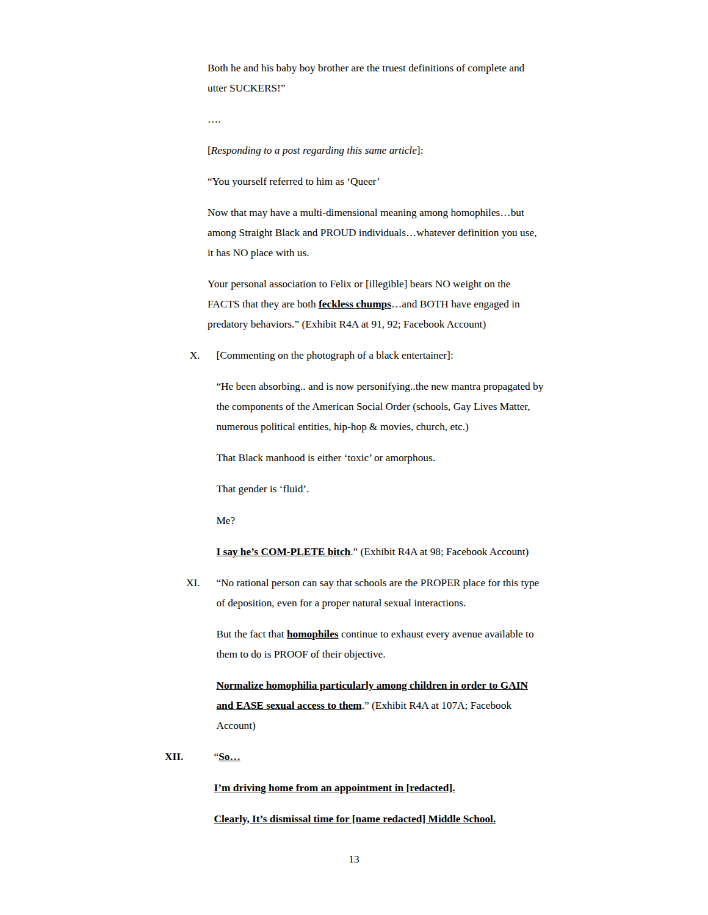Both he and his baby boy brother are the truest definitions of complete and utter SUCKERS!”
….
[Responding to a post regarding this same article]:
“You yourself referred to him as ‘Queer’
Now that may have a multi-dimensional meaning among homophiles…but among Straight Black and PROUD individuals…whatever definition you use, it has NO place with us.
Your personal association to Felix or [illegible] bears NO weight on the FACTS that they are both feckless chumps…and BOTH have engaged in predatory behaviors.” (Exhibit R4A at 91, 92; Facebook Account)
X.
[Commenting on the photograph of a black entertainer]:
“He been absorbing.. and is now personifying..the new mantra propagated by the components of the American Social Order (schools, Gay Lives Matter, numerous political entities, hip-hop & movies, church, etc.)
That Black manhood is either ‘toxic’ or amorphous.
That gender is ‘fluid’.
Me?
I say he’s COM-PLETE bitch.” (Exhibit R4A at 98; Facebook Account)
XI.
“No rational person can say that schools are the PROPER place for this type of deposition, even for a proper natural sexual interactions.
But the fact that homophiles continue to exhaust every avenue available to them to do is PROOF of their objective.
Normalize homophilia particularly among children in order to GAIN and EASE sexual access to them.” (Exhibit R4A at 107A; Facebook Account)
XII.
“So…
I’m driving home from an appointment in [redacted].
Clearly, It’s dismissal time for [name redacted] Middle School.
13